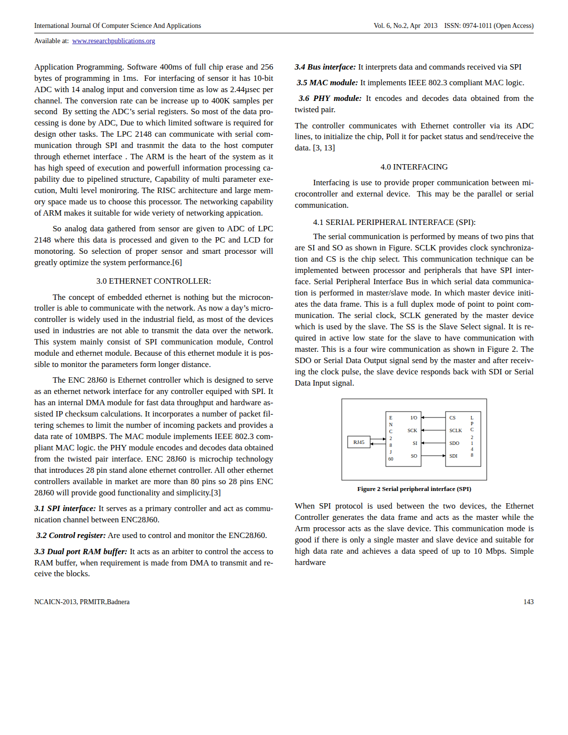International Journal Of Computer Science And Applications Vol. 6, No.2, Apr 2013 ISSN: 0974-1011 (Open Access)
Available at: www.researchpublications.org
Application Programming. Software 400ms of full chip erase and 256 bytes of programming in 1ms. For interfacing of sensor it has 10-bit ADC with 14 analog input and conversion time as low as 2.44µsec per channel. The conversion rate can be increase up to 400K samples per second By setting the ADC’s serial registers. So most of the data processing is done by ADC, Due to which limited software is required for design other tasks. The LPC 2148 can communicate with serial communication through SPI and trasnmit the data to the host computer through ethernet interface . The ARM is the heart of the system as it has high speed of execution and powerfull information processing capability due to pipelined structure, Capability of multi parameter execution, Multi level moniroring. The RISC architecture and large memory space made us to choose this processor. The networking capability of ARM makes it suitable for wide veriety of networking appication.
So analog data gathered from sensor are given to ADC of LPC 2148 where this data is processed and given to the PC and LCD for monotoring. So selection of proper sensor and smart processor will greatly optimize the system performance.[6]
3.0 ETHERNET CONTROLLER:
The concept of embedded ethernet is nothing but the microcontroller is able to communicate with the network. As now a day’s microcontroller is widely used in the industrial field, as most of the devices used in industries are not able to transmit the data over the network. This system mainly consist of SPI communication module, Control module and ethernet module. Because of this ethernet module it is possible to monitor the parameters form longer distance.
The ENC 28J60 is Ethernet controller which is designed to serve as an ethernet network interface for any controller equiped with SPI. It has an internal DMA module for fast data throughput and hardware assisted IP checksum calculations. It incorporates a number of packet filtering schemes to limit the number of incoming packets and provides a data rate of 10MBPS. The MAC module implements IEEE 802.3 compliant MAC logic. the PHY module encodes and decodes data obtained from the twisted pair interface. ENC 28J60 is microchip technology that introduces 28 pin stand alone ethernet controller. All other ethernet controllers available in market are more than 80 pins so 28 pins ENC 28J60 will provide good functionality and simplicity.[3]
3.1 SPI interface: It serves as a primary controller and act as communication channel between ENC28J60.
3.2 Control register: Are used to control and monitor the ENC28J60.
3.3 Dual port RAM buffer: It acts as an arbiter to control the access to RAM buffer, when requirement is made from DMA to transmit and receive the blocks.
3.4 Bus interface: It interprets data and commands received via SPI
3.5 MAC module: It implements IEEE 802.3 compliant MAC logic.
3.6 PHY module: It encodes and decodes data obtained from the twisted pair.
The controller communicates with Ethernet controller via its ADC lines, to initialize the chip, Poll it for packet status and send/receive the data. [3, 13]
4.0 INTERFACING
Interfacing is use to provide proper communication between microcontroller and external device. This may be the parallel or serial communication.
4.1 SERIAL PERIPHERAL INTERFACE (SPI):
The serial communication is performed by means of two pins that are SI and SO as shown in Figure. SCLK provides clock synchronization and CS is the chip select. This communication technique can be implemented between processor and peripherals that have SPI interface. Serial Peripheral Interface Bus in which serial data communication is performed in master/slave mode. In which master device initiates the data frame. This is a full duplex mode of point to point communication. The serial clock, SCLK generated by the master device which is used by the slave. The SS is the Slave Select signal. It is required in active low state for the slave to have communication with master. This is a four wire communication as shown in Figure 2. The SDO or Serial Data Output signal send by the master and after receiving the clock pulse, the slave device responds back with SDI or Serial Data Input signal.
RJ45 E N C 2 8 J 60 I/O SCK SI SO CS SCLK SDO SDI L P C 2 1 4 8
Figure 2 Serial peripheral interface (SPI)
When SPI protocol is used between the two devices, the Ethernet Controller generates the data frame and acts as the master while the Arm processor acts as the slave device. This communication mode is good if there is only a single master and slave device and suitable for high data rate and achieves a data speed of up to 10 Mbps. Simple hardware
NCAICN-2013, PRMITR,Badnera 143